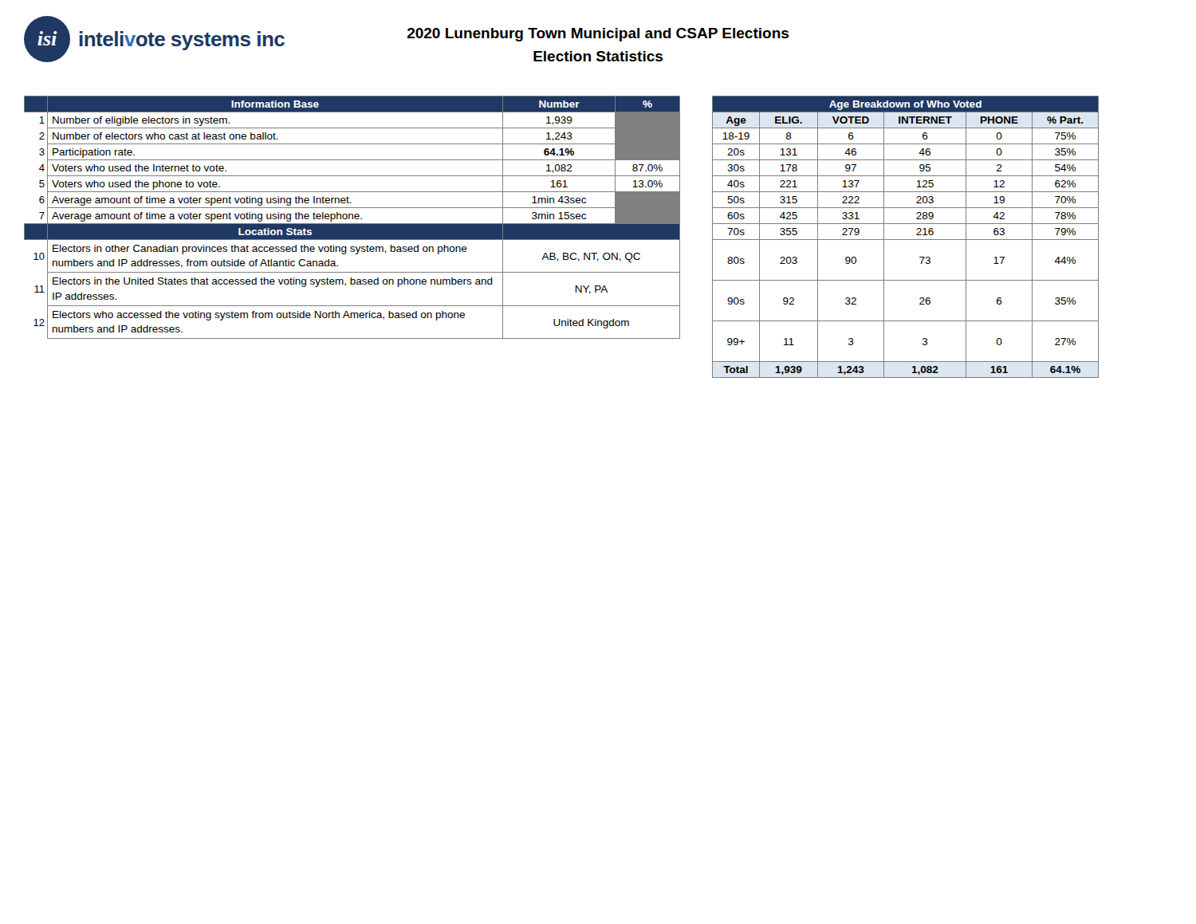isi
intelivote systems inc
2020 Lunenburg Town Municipal and CSAP Elections
Election Statistics
| | Information Base | Number | % |
| 1 | Number of eligible electors in system. | 1,939 | |
| 2 | Number of electors who cast at least one ballot. | 1,243 | |
| 3 | Participation rate. | 64.1% | |
| 4 | Voters who used the Internet to vote. | 1,082 | 87.0% |
| 5 | Voters who used the phone to vote. | 161 | 13.0% |
| 6 | Average amount of time a voter spent voting using the Internet. | 1min 43sec | |
| 7 | Average amount of time a voter spent voting using the telephone. | 3min 15sec | |
| | Location Stats | |
| 10 | Electors in other Canadian provinces that accessed the voting system, based on phone numbers and IP addresses, from outside of Atlantic Canada. | AB, BC, NT, ON, QC |
| 11 | Electors in the United States that accessed the voting system, based on phone numbers and IP addresses. | NY, PA |
| 12 | Electors who accessed the voting system from outside North America, based on phone numbers and IP addresses. | United Kingdom |
| Age Breakdown of Who Voted |
| Age | ELIG. | VOTED | INTERNET | PHONE | % Part. |
| 18-19 | 8 | 6 | 6 | 0 | 75% |
| 20s | 131 | 46 | 46 | 0 | 35% |
| 30s | 178 | 97 | 95 | 2 | 54% |
| 40s | 221 | 137 | 125 | 12 | 62% |
| 50s | 315 | 222 | 203 | 19 | 70% |
| 60s | 425 | 331 | 289 | 42 | 78% |
| 70s | 355 | 279 | 216 | 63 | 79% |
| 80s | 203 | 90 | 73 | 17 | 44% |
| 90s | 92 | 32 | 26 | 6 | 35% |
| 99+ | 11 | 3 | 3 | 0 | 27% |
| Total | 1,939 | 1,243 | 1,082 | 161 | 64.1% |